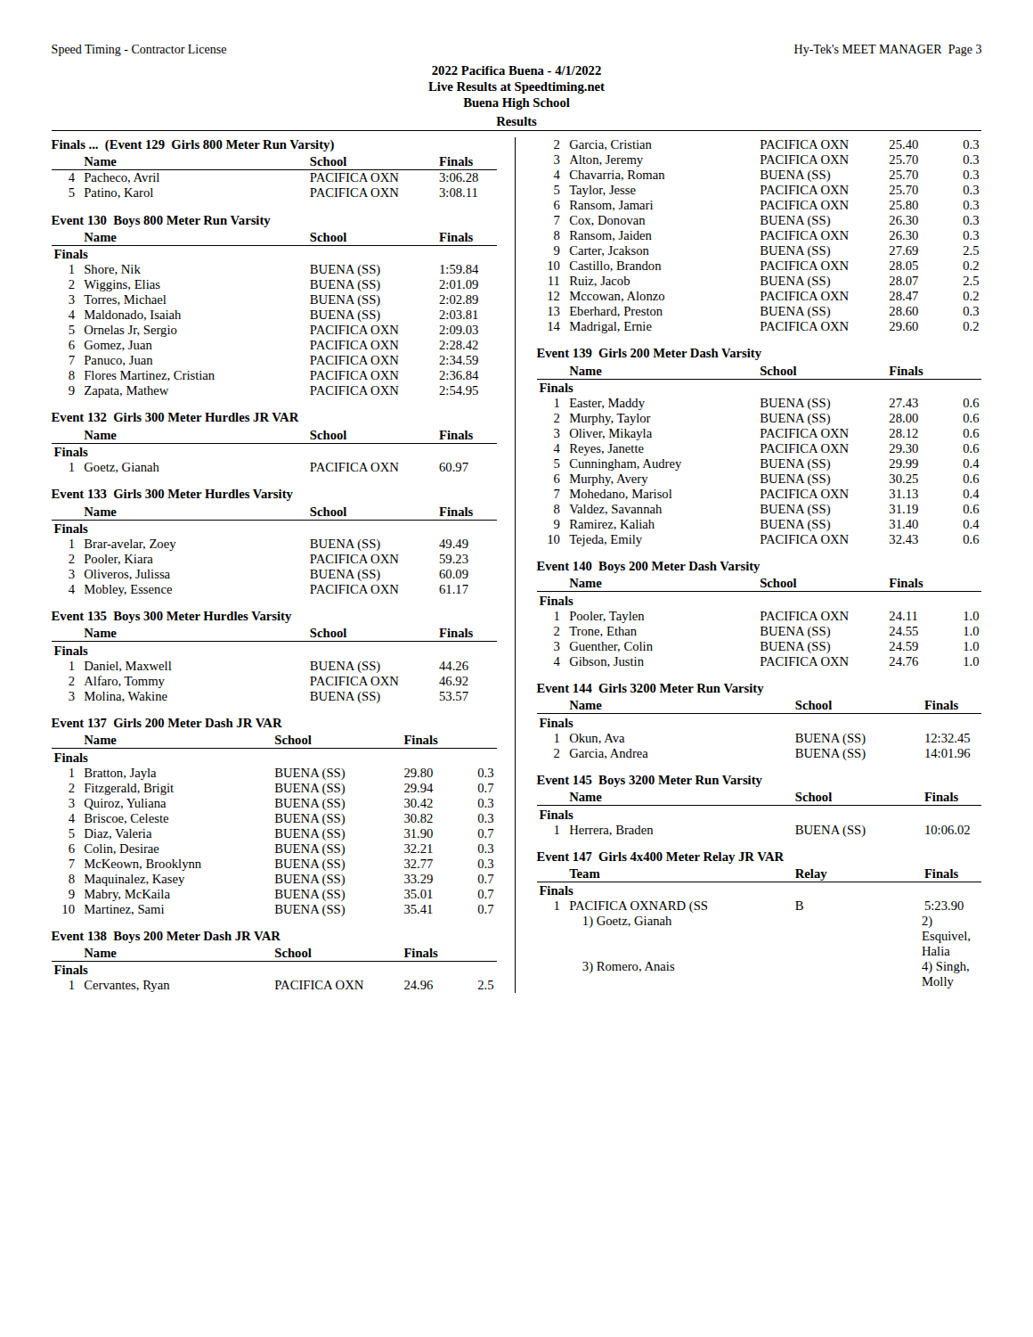Speed Timing - Contractor License Hy-Tek's MEET MANAGER Page 3
2022 Pacifica Buena - 4/1/2022 Live Results at Speedtiming.net Buena High School
Results
Finals ... (Event 129 Girls 800 Meter Run Varsity)
| | Name | School | Finals |
| --- | --- | --- | --- |
| 4 | Pacheco, Avril | PACIFICA OXN | 3:06.28 |
| 5 | Patino, Karol | PACIFICA OXN | 3:08.11 |
Event 130 Boys 800 Meter Run Varsity
| | Name | School | Finals |
| --- | --- | --- | --- |
| Finals |
| 1 | Shore, Nik | BUENA (SS) | 1:59.84 |
| 2 | Wiggins, Elias | BUENA (SS) | 2:01.09 |
| 3 | Torres, Michael | BUENA (SS) | 2:02.89 |
| 4 | Maldonado, Isaiah | BUENA (SS) | 2:03.81 |
| 5 | Ornelas Jr, Sergio | PACIFICA OXN | 2:09.03 |
| 6 | Gomez, Juan | PACIFICA OXN | 2:28.42 |
| 7 | Panuco, Juan | PACIFICA OXN | 2:34.59 |
| 8 | Flores Martinez, Cristian | PACIFICA OXN | 2:36.84 |
| 9 | Zapata, Mathew | PACIFICA OXN | 2:54.95 |
Event 132 Girls 300 Meter Hurdles JR VAR
| | Name | School | Finals |
| --- | --- | --- | --- |
| Finals |
| 1 | Goetz, Gianah | PACIFICA OXN | 60.97 |
Event 133 Girls 300 Meter Hurdles Varsity
| | Name | School | Finals |
| --- | --- | --- | --- |
| Finals |
| 1 | Brar-avelar, Zoey | BUENA (SS) | 49.49 |
| 2 | Pooler, Kiara | PACIFICA OXN | 59.23 |
| 3 | Oliveros, Julissa | BUENA (SS) | 60.09 |
| 4 | Mobley, Essence | PACIFICA OXN | 61.17 |
Event 135 Boys 300 Meter Hurdles Varsity
| | Name | School | Finals |
| --- | --- | --- | --- |
| Finals |
| 1 | Daniel, Maxwell | BUENA (SS) | 44.26 |
| 2 | Alfaro, Tommy | PACIFICA OXN | 46.92 |
| 3 | Molina, Wakine | BUENA (SS) | 53.57 |
Event 137 Girls 200 Meter Dash JR VAR
| | Name | School | Finals | |
| --- | --- | --- | --- | --- |
| Finals |
| 1 | Bratton, Jayla | BUENA (SS) | 29.80 | 0.3 |
| 2 | Fitzgerald, Brigit | BUENA (SS) | 29.94 | 0.7 |
| 3 | Quiroz, Yuliana | BUENA (SS) | 30.42 | 0.3 |
| 4 | Briscoe, Celeste | BUENA (SS) | 30.82 | 0.3 |
| 5 | Diaz, Valeria | BUENA (SS) | 31.90 | 0.7 |
| 6 | Colin, Desirae | BUENA (SS) | 32.21 | 0.3 |
| 7 | McKeown, Brooklynn | BUENA (SS) | 32.77 | 0.3 |
| 8 | Maquinalez, Kasey | BUENA (SS) | 33.29 | 0.7 |
| 9 | Mabry, McKaila | BUENA (SS) | 35.01 | 0.7 |
| 10 | Martinez, Sami | BUENA (SS) | 35.41 | 0.7 |
Event 138 Boys 200 Meter Dash JR VAR
| | Name | School | Finals | |
| --- | --- | --- | --- | --- |
| Finals |
| 1 | Cervantes, Ryan | PACIFICA OXN | 24.96 | 2.5 |
| 2 | Garcia, Cristian | PACIFICA OXN | 25.40 | 0.3 |
| 3 | Alton, Jeremy | PACIFICA OXN | 25.70 | 0.3 |
| 4 | Chavarria, Roman | BUENA (SS) | 25.70 | 0.3 |
| 5 | Taylor, Jesse | PACIFICA OXN | 25.70 | 0.3 |
| 6 | Ransom, Jamari | PACIFICA OXN | 25.80 | 0.3 |
| 7 | Cox, Donovan | BUENA (SS) | 26.30 | 0.3 |
| 8 | Ransom, Jaiden | PACIFICA OXN | 26.30 | 0.3 |
| 9 | Carter, Jcakson | BUENA (SS) | 27.69 | 2.5 |
| 10 | Castillo, Brandon | PACIFICA OXN | 28.05 | 0.2 |
| 11 | Ruiz, Jacob | BUENA (SS) | 28.07 | 2.5 |
| 12 | Mccowan, Alonzo | PACIFICA OXN | 28.47 | 0.2 |
| 13 | Eberhard, Preston | BUENA (SS) | 28.60 | 0.3 |
| 14 | Madrigal, Ernie | PACIFICA OXN | 29.60 | 0.2 |
Event 139 Girls 200 Meter Dash Varsity
| | Name | School | Finals | |
| --- | --- | --- | --- | --- |
| Finals |
| 1 | Easter, Maddy | BUENA (SS) | 27.43 | 0.6 |
| 2 | Murphy, Taylor | BUENA (SS) | 28.00 | 0.6 |
| 3 | Oliver, Mikayla | PACIFICA OXN | 28.12 | 0.6 |
| 4 | Reyes, Janette | PACIFICA OXN | 29.30 | 0.6 |
| 5 | Cunningham, Audrey | BUENA (SS) | 29.99 | 0.4 |
| 6 | Murphy, Avery | BUENA (SS) | 30.25 | 0.6 |
| 7 | Mohedano, Marisol | PACIFICA OXN | 31.13 | 0.4 |
| 8 | Valdez, Savannah | BUENA (SS) | 31.19 | 0.6 |
| 9 | Ramirez, Kaliah | BUENA (SS) | 31.40 | 0.4 |
| 10 | Tejeda, Emily | PACIFICA OXN | 32.43 | 0.6 |
Event 140 Boys 200 Meter Dash Varsity
| | Name | School | Finals | |
| --- | --- | --- | --- | --- |
| Finals |
| 1 | Pooler, Taylen | PACIFICA OXN | 24.11 | 1.0 |
| 2 | Trone, Ethan | BUENA (SS) | 24.55 | 1.0 |
| 3 | Guenther, Colin | BUENA (SS) | 24.59 | 1.0 |
| 4 | Gibson, Justin | PACIFICA OXN | 24.76 | 1.0 |
Event 144 Girls 3200 Meter Run Varsity
| | Name | School | Finals |
| --- | --- | --- | --- |
| Finals |
| 1 | Okun, Ava | BUENA (SS) | 12:32.45 |
| 2 | Garcia, Andrea | BUENA (SS) | 14:01.96 |
Event 145 Boys 3200 Meter Run Varsity
| | Name | School | Finals |
| --- | --- | --- | --- |
| Finals |
| 1 | Herrera, Braden | BUENA (SS) | 10:06.02 |
Event 147 Girls 4x400 Meter Relay JR VAR
| | Team | Relay | Finals |
| --- | --- | --- | --- |
| Finals |
| 1 | PACIFICA OXNARD (SS | B | 5:23.90 |
| | 1) Goetz, Gianah | 2) Esquivel, Halia |
| | 3) Romero, Anais | 4) Singh, Molly |